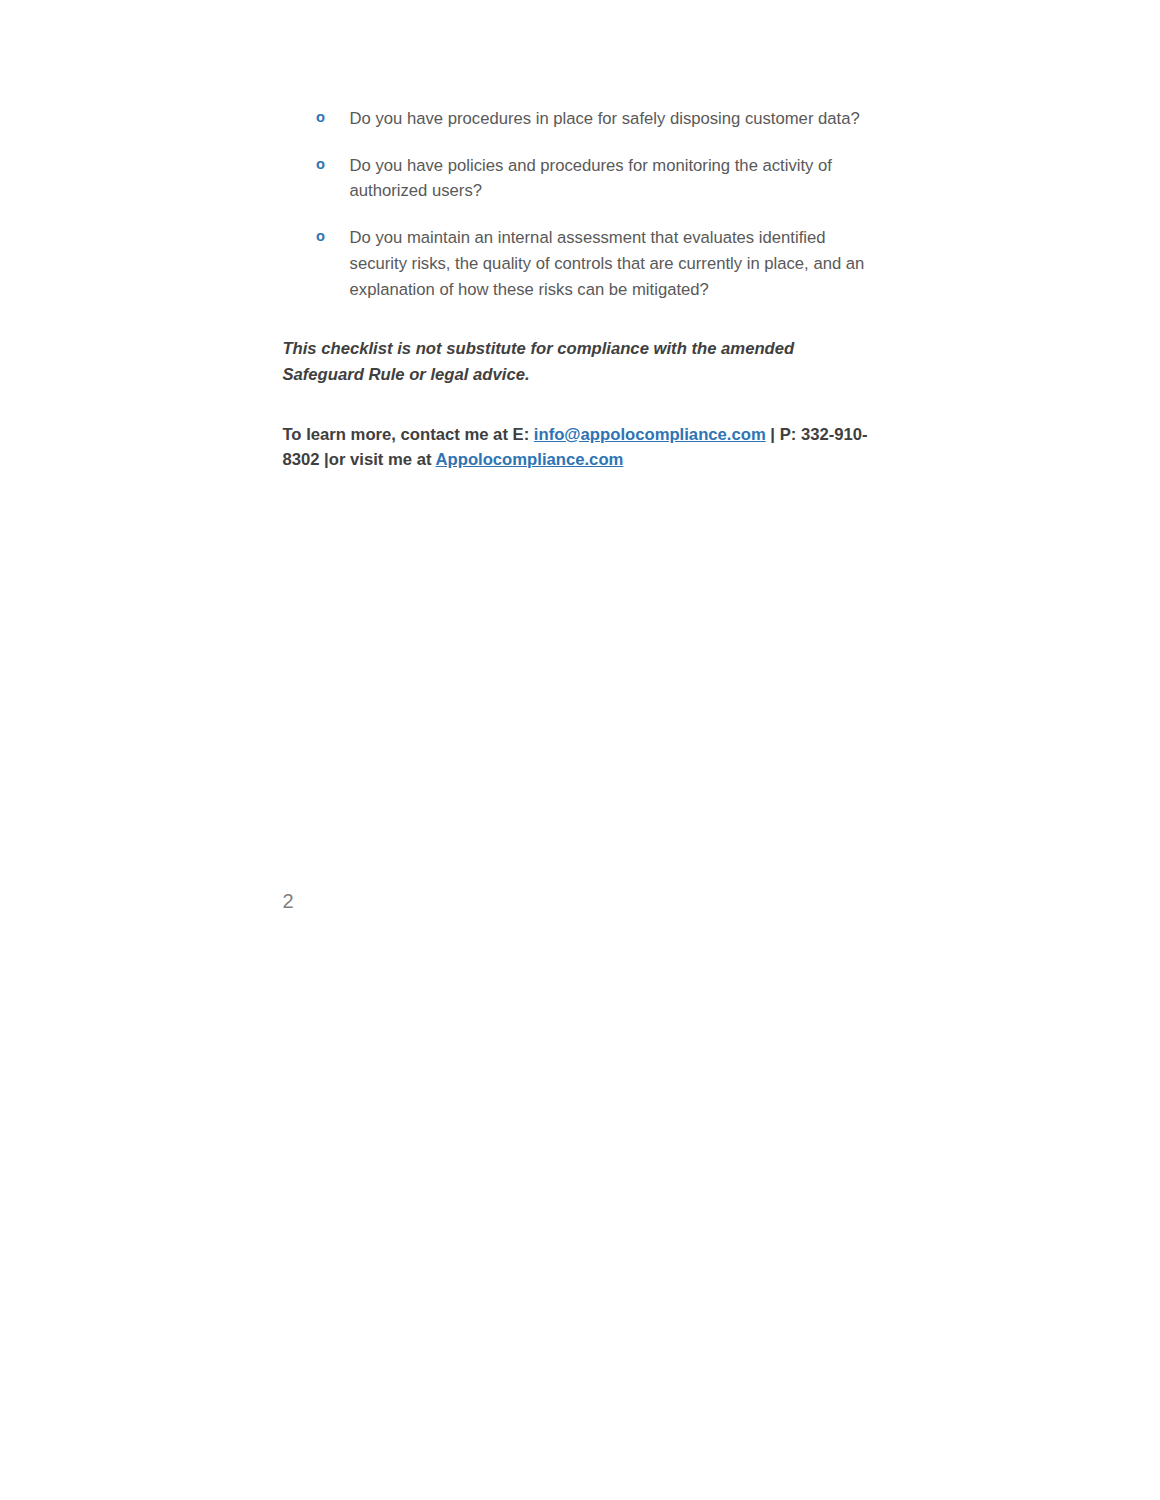Do you have procedures in place for safely disposing customer data?
Do you have policies and procedures for monitoring the activity of authorized users?
Do you maintain an internal assessment that evaluates identified security risks, the quality of controls that are currently in place, and an explanation of how these risks can be mitigated?
This checklist is not substitute for compliance with the amended Safeguard Rule or legal advice.
To learn more, contact me at E: info@appolocompliance.com | P: 332-910-8302 |or visit me at Appolocompliance.com
2